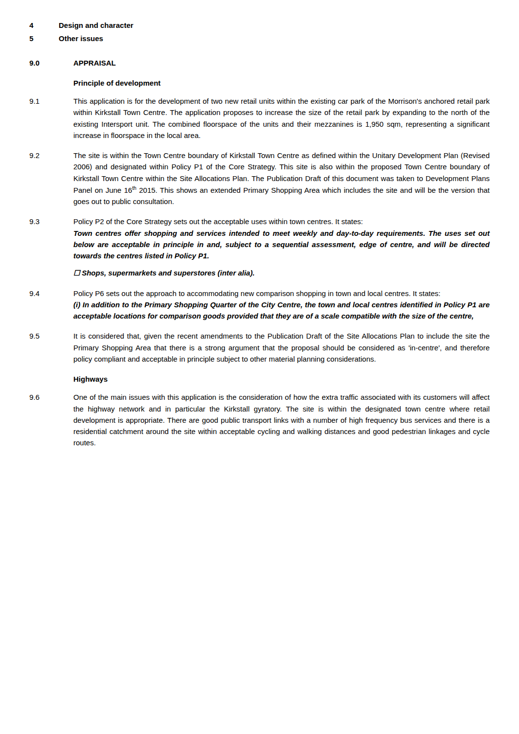4 Design and character
5 Other issues
9.0 APPRAISAL
Principle of development
9.1 This application is for the development of two new retail units within the existing car park of the Morrison's anchored retail park within Kirkstall Town Centre. The application proposes to increase the size of the retail park by expanding to the north of the existing Intersport unit. The combined floorspace of the units and their mezzanines is 1,950 sqm, representing a significant increase in floorspace in the local area.
9.2 The site is within the Town Centre boundary of Kirkstall Town Centre as defined within the Unitary Development Plan (Revised 2006) and designated within Policy P1 of the Core Strategy. This site is also within the proposed Town Centre boundary of Kirkstall Town Centre within the Site Allocations Plan. The Publication Draft of this document was taken to Development Plans Panel on June 16th 2015. This shows an extended Primary Shopping Area which includes the site and will be the version that goes out to public consultation.
9.3 Policy P2 of the Core Strategy sets out the acceptable uses within town centres. It states:
Town centres offer shopping and services intended to meet weekly and day-to-day requirements. The uses set out below are acceptable in principle in and, subject to a sequential assessment, edge of centre, and will be directed towards the centres listed in Policy P1.
☐ Shops, supermarkets and superstores (inter alia).
9.4 Policy P6 sets out the approach to accommodating new comparison shopping in town and local centres. It states:
(i) In addition to the Primary Shopping Quarter of the City Centre, the town and local centres identified in Policy P1 are acceptable locations for comparison goods provided that they are of a scale compatible with the size of the centre,
9.5 It is considered that, given the recent amendments to the Publication Draft of the Site Allocations Plan to include the site the Primary Shopping Area that there is a strong argument that the proposal should be considered as 'in-centre', and therefore policy compliant and acceptable in principle subject to other material planning considerations.
Highways
9.6 One of the main issues with this application is the consideration of how the extra traffic associated with its customers will affect the highway network and in particular the Kirkstall gyratory. The site is within the designated town centre where retail development is appropriate. There are good public transport links with a number of high frequency bus services and there is a residential catchment around the site within acceptable cycling and walking distances and good pedestrian linkages and cycle routes.